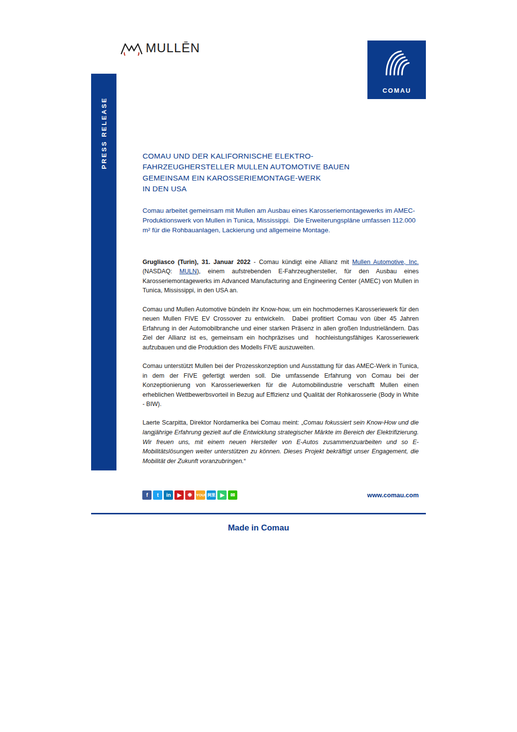MULLĒN
COMAU
PRESS RELEASE
Comau und der kalifornische Elektro-
Fahrzeughersteller Mullen Automotive bauen
gemeinsam ein Karosseriemontage-Werk
in den USA
Comau arbeitet gemeinsam mit Mullen am Ausbau eines Karosseriemontagewerks im AMEC-Produktionswerk von Mullen in Tunica, Mississippi. Die Erweiterungspläne umfassen 112.000 m² für die Rohbauanlagen, Lackierung und allgemeine Montage.
Grugliasco (Turin), 31. Januar 2022 - Comau kündigt eine Allianz mit Mullen Automotive, Inc. (NASDAQ: MULN), einem aufstrebenden E-Fahrzeughersteller, für den Ausbau eines Karosseriemontagewerks im Advanced Manufacturing and Engineering Center (AMEC) von Mullen in Tunica, Mississippi, in den USA an.
Comau und Mullen Automotive bündeln ihr Know-how, um ein hochmodernes Karosseriewerk für den neuen Mullen FIVE EV Crossover zu entwickeln. Dabei profitiert Comau von über 45 Jahren Erfahrung in der Automobilbranche und einer starken Präsenz in allen großen Industrieländern. Das Ziel der Allianz ist es, gemeinsam ein hochpräzises und hochleistungsfähiges Karosseriewerk aufzubauen und die Produktion des Modells FIVE auszuweiten.
Comau unterstützt Mullen bei der Prozesskonzeption und Ausstattung für das AMEC-Werk in Tunica, in dem der FIVE gefertigt werden soll. Die umfassende Erfahrung von Comau bei der Konzeptionierung von Karosseriewerken für die Automobilindustrie verschafft Mullen einen erheblichen Wettbewerbsvorteil in Bezug auf Effizienz und Qualität der Rohkarosserie (Body in White - BIW).
Laerte Scarpitta, Direktor Nordamerika bei Comau meint: „Comau fokussiert sein Know-How und die langjährige Erfahrung gezielt auf die Entwicklung strategischer Märkte im Bereich der Elektrifizierung. Wir freuen uns, mit einem neuen Hersteller von E-Autos zusammenzuarbeiten und so E-Mobilitätslösungen weiter unterstützen zu können. Dieses Projekt bekräftigt unser Engagement, die Mobilität der Zukunft voranzubringen.“
f t in ▶ ❉ YOUKU 阿里 ▶ ✉
www.comau.com
Made in Comau